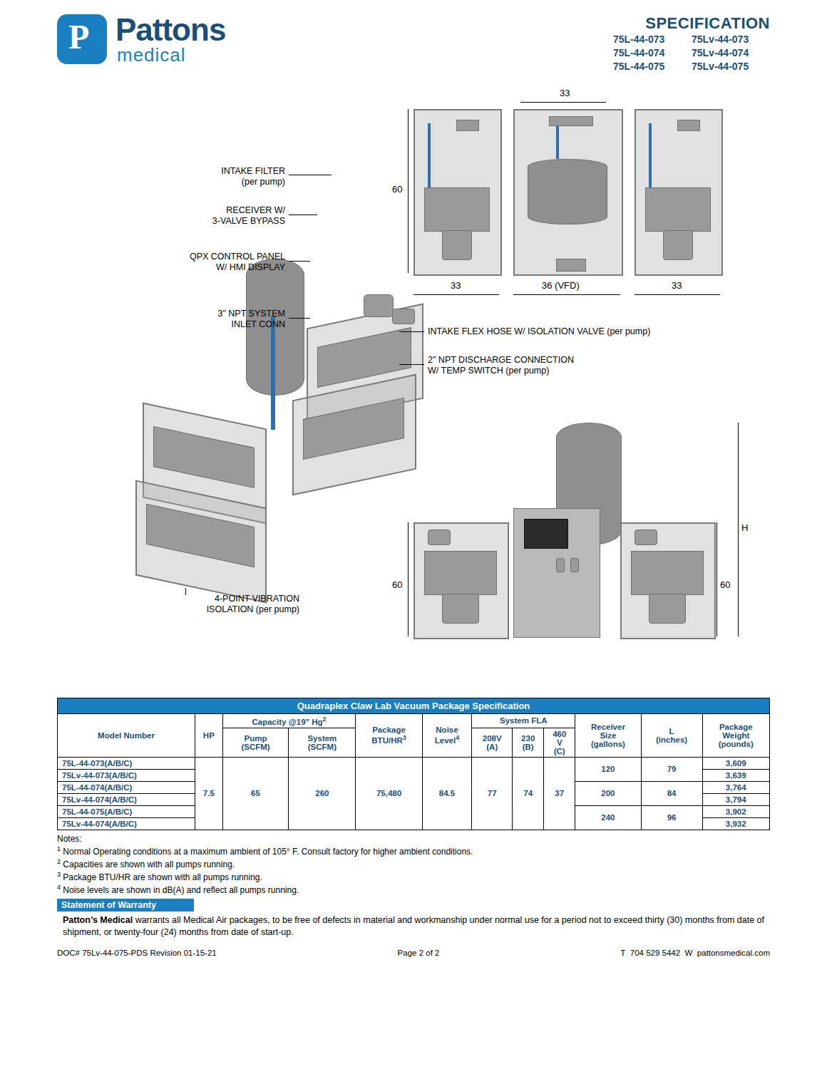Pattons
medical
SPECIFICATION
75L-44-07375Lv-44-073
75L-44-07475Lv-44-074
75L-44-07575Lv-44-075
33
60
33
36 (VFD)
33
INTAKE FILTER
(per pump)
RECEIVER W/
3-VALVE BYPASS
QPX CONTROL PANEL
W/ HMI DISPLAY
3" NPT SYSTEM
INLET CONN
4-POINT VIBRATION
ISOLATION (per pump)
INTAKE FLEX HOSE W/ ISOLATION VALVE (per pump)
2" NPT DISCHARGE CONNECTION
W/ TEMP SWITCH (per pump)
60
60
H
| Quadraplex Claw Lab Vacuum Package Specification |
| --- |
| Model Number | HP | Capacity @19" Hg 2 | Package BTU/HR 3 | Noise Level 4 | System FLA | Receiver Size (gallons) | L (inches) | Package Weight (pounds) |
| Pump (SCFM) | System (SCFM) | 208V (A) | 230 (B) | 460 V (C) |
| 75L-44-073(A/B/C) | 7.5 | 65 | 260 | 75,480 | 84.5 | 77 | 74 | 37 | 120 | 79 | 3,609 |
| 75Lv-44-073(A/B/C) | 3,639 |
| 75L-44-074(A/B/C) | 200 | 84 | 3,764 |
| 75Lv-44-074(A/B/C) | 3,794 |
| 75L-44-075(A/B/C) | 240 | 96 | 3,902 |
| 75Lv-44-074(A/B/C) | 3,932 |
Notes:
1 Normal Operating conditions at a maximum ambient of 105° F. Consult factory for higher ambient conditions.
2 Capacities are shown with all pumps running.
3 Package BTU/HR are shown with all pumps running.
4 Noise levels are shown in dB(A) and reflect all pumps running.
Statement of Warranty
Patton’s Medical warrants all Medical Air packages, to be free of defects in material and workmanship under normal use for a period not to exceed thirty (30) months from date of shipment, or twenty-four (24) months from date of start-up.
DOC# 75Lv-44-075-PDS Revision 01-15-21
Page 2 of 2
T 704 529 5442 W pattonsmedical.com